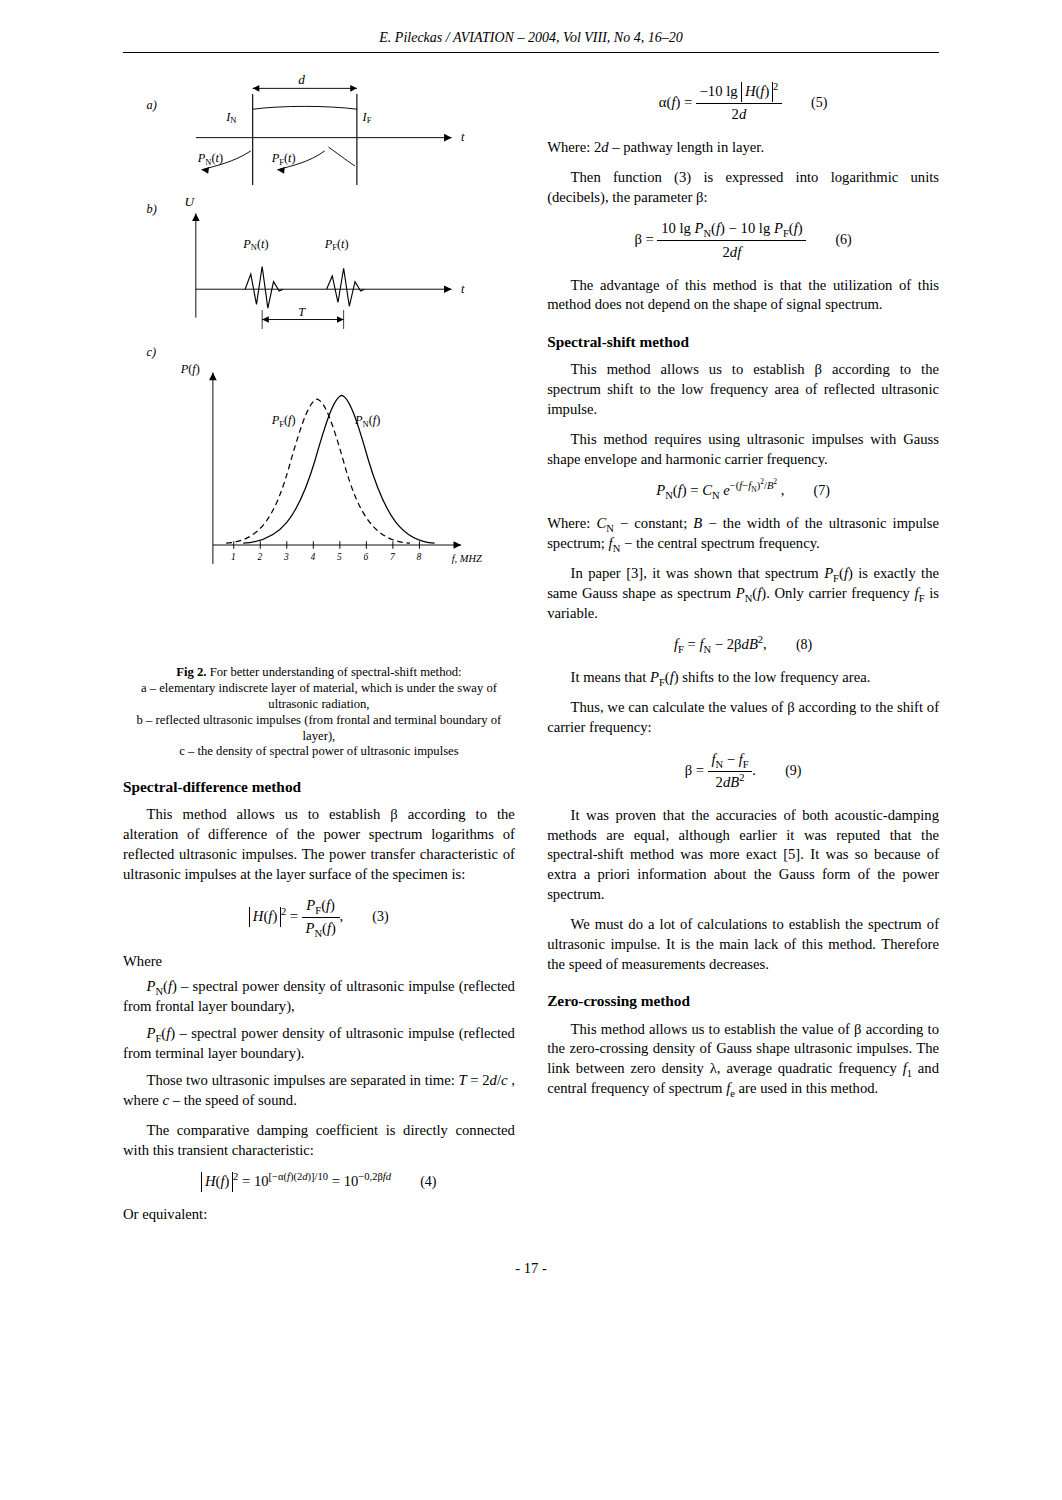E. Pileckas / AVIATION – 2004, Vol VIII, No 4, 16–20
a) d IN IF t PN(t) PF(t) b) U t PN(t) PF(t) T c) P(f) f, MHZ 1 2 3 4 5 6 7 8 PF(f) PN(f)
Fig 2. For better understanding of spectral-shift method:
a – elementary indiscrete layer of material, which is under the sway of ultrasonic radiation,
b – reflected ultrasonic impulses (from frontal and terminal boundary of layer),
c – the density of spectral power of ultrasonic impulses
Spectral-difference method
This method allows us to establish β according to the alteration of difference of the power spectrum logarithms of reflected ultrasonic impulses. The power transfer characteristic of ultrasonic impulses at the layer surface of the specimen is:
H(f)2 = PF(f) PN(f) ,
(3)
Where
PN(f) – spectral power density of ultrasonic impulse (reflected from frontal layer boundary),
PF(f) – spectral power density of ultrasonic impulse (reflected from terminal layer boundary).
Those two ultrasonic impulses are separated in time: T = 2d/c , where c – the speed of sound.
The comparative damping coefficient is directly connected with this transient characteristic:
H(f)2 = 10[−α(f)(2d)]/10 = 10−0,2βfd
(4)
Or equivalent:
α(f) = −10 lg H(f)2 2d
(5)
Where: 2d – pathway length in layer.
Then function (3) is expressed into logarithmic units (decibels), the parameter β:
β = 10 lg PN(f) − 10 lg PF(f) 2df
(6)
The advantage of this method is that the utilization of this method does not depend on the shape of signal spectrum.
Spectral-shift method
This method allows us to establish β according to the spectrum shift to the low frequency area of reflected ultrasonic impulse.
This method requires using ultrasonic impulses with Gauss shape envelope and harmonic carrier frequency.
PN(f) = CN e−(f−fN)2/B2 ,
(7)
Where: CN − constant; B − the width of the ultrasonic impulse spectrum; fN − the central spectrum frequency.
In paper [3], it was shown that spectrum PF(f) is exactly the same Gauss shape as spectrum PN(f). Only carrier frequency fF is variable.
fF = fN − 2βdB2,
(8)
It means that PF(f) shifts to the low frequency area.
Thus, we can calculate the values of β according to the shift of carrier frequency:
β = fN − fF 2dB2 .
(9)
It was proven that the accuracies of both acoustic-damping methods are equal, although earlier it was reputed that the spectral-shift method was more exact [5]. It was so because of extra a priori information about the Gauss form of the power spectrum.
We must do a lot of calculations to establish the spectrum of ultrasonic impulse. It is the main lack of this method. Therefore the speed of measurements decreases.
Zero-crossing method
This method allows us to establish the value of β according to the zero-crossing density of Gauss shape ultrasonic impulses. The link between zero density λ, average quadratic frequency f1 and central frequency of spectrum fe are used in this method.
- 17 -